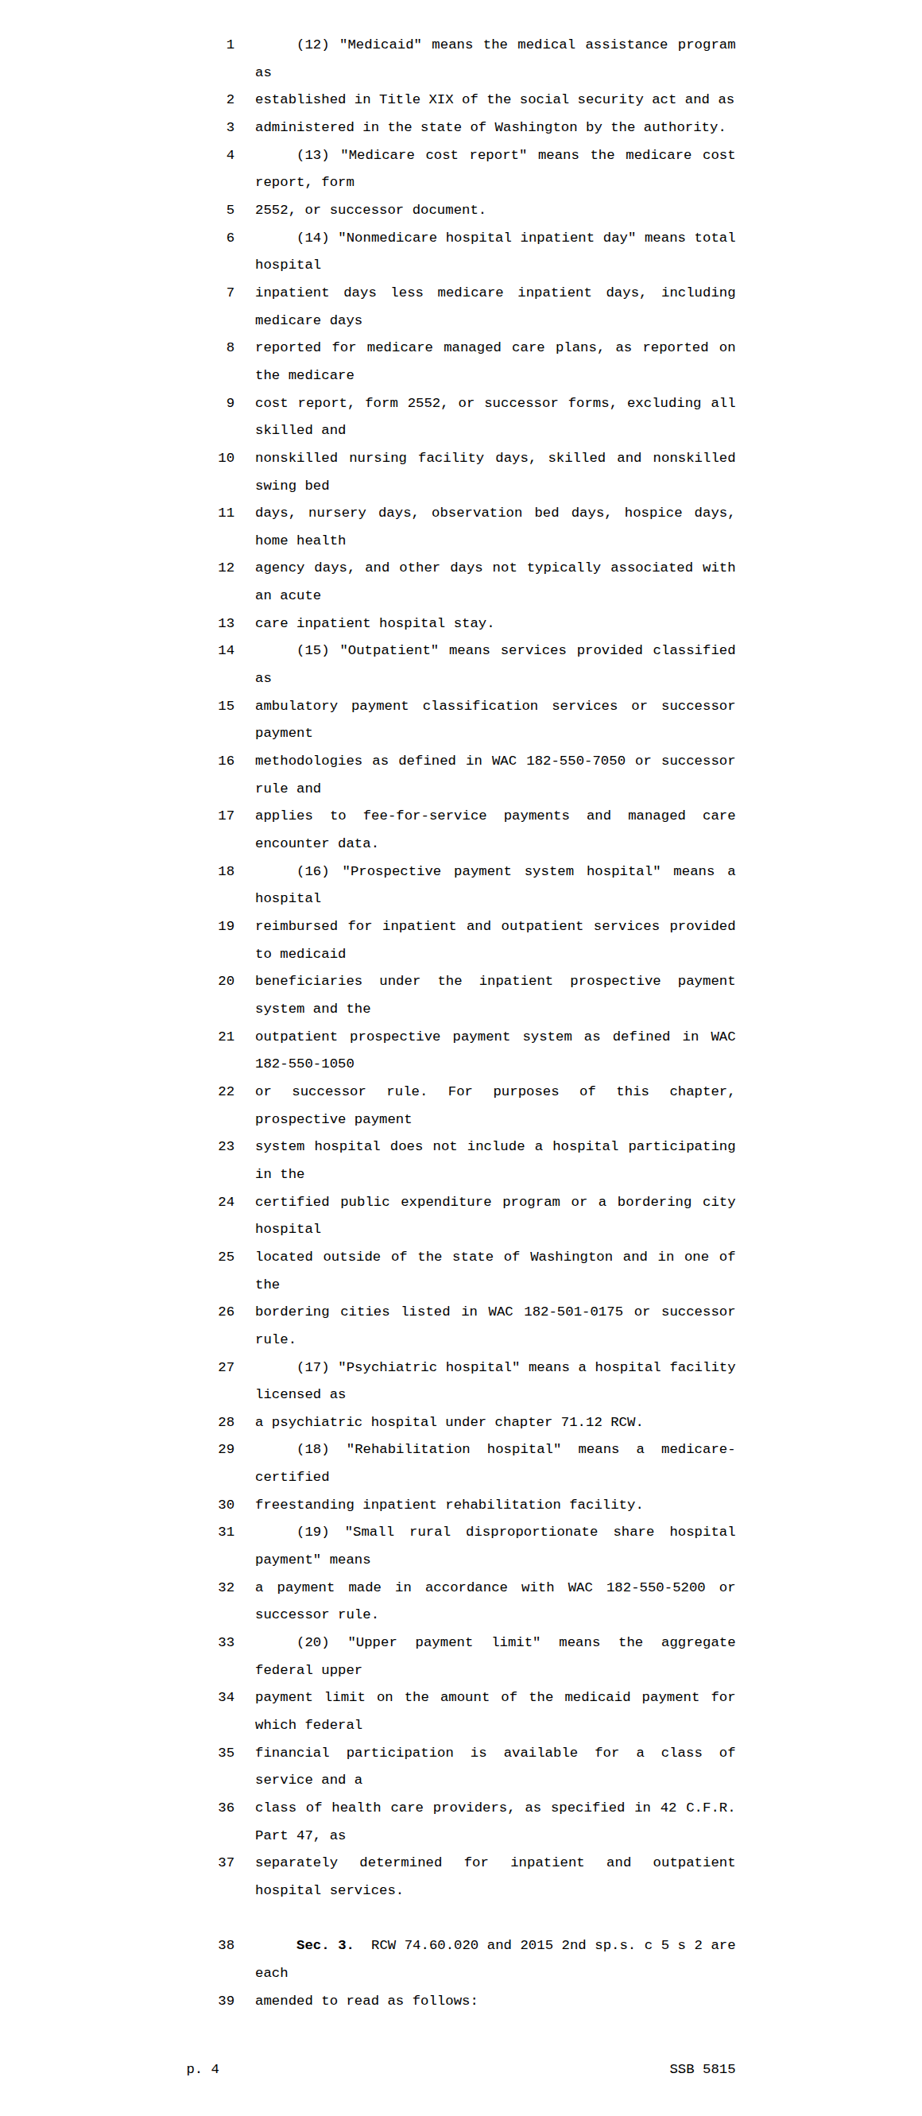1(12) "Medicaid" means the medical assistance program as
2 established in Title XIX of the social security act and as
3 administered in the state of Washington by the authority.
4(13) "Medicare cost report" means the medicare cost report, form
52552, or successor document.
6(14) "Nonmedicare hospital inpatient day" means total hospital
7 inpatient days less medicare inpatient days, including medicare days
8 reported for medicare managed care plans, as reported on the medicare
9 cost report, form 2552, or successor forms, excluding all skilled and
10 nonskilled nursing facility days, skilled and nonskilled swing bed
11 days, nursery days, observation bed days, hospice days, home health
12 agency days, and other days not typically associated with an acute
13 care inpatient hospital stay.
14(15) "Outpatient" means services provided classified as
15 ambulatory payment classification services or successor payment
16 methodologies as defined in WAC 182-550-7050 or successor rule and
17 applies to fee-for-service payments and managed care encounter data.
18(16) "Prospective payment system hospital" means a hospital
19 reimbursed for inpatient and outpatient services provided to medicaid
20 beneficiaries under the inpatient prospective payment system and the
21 outpatient prospective payment system as defined in WAC 182-550-1050
22 or successor rule. For purposes of this chapter, prospective payment
23 system hospital does not include a hospital participating in the
24 certified public expenditure program or a bordering city hospital
25 located outside of the state of Washington and in one of the
26 bordering cities listed in WAC 182-501-0175 or successor rule.
27(17) "Psychiatric hospital" means a hospital facility licensed as
28 a psychiatric hospital under chapter 71.12 RCW.
29(18) "Rehabilitation hospital" means a medicare-certified
30 freestanding inpatient rehabilitation facility.
31(19) "Small rural disproportionate share hospital payment" means
32 a payment made in accordance with WAC 182-550-5200 or successor rule.
33(20) "Upper payment limit" means the aggregate federal upper
34 payment limit on the amount of the medicaid payment for which federal
35 financial participation is available for a class of service and a
36 class of health care providers, as specified in 42 C.F.R. Part 47, as
37 separately determined for inpatient and outpatient hospital services.
38 Sec. 3. RCW 74.60.020 and 2015 2nd sp.s. c 5 s 2 are each
39 amended to read as follows:
p. 4 SSB 5815